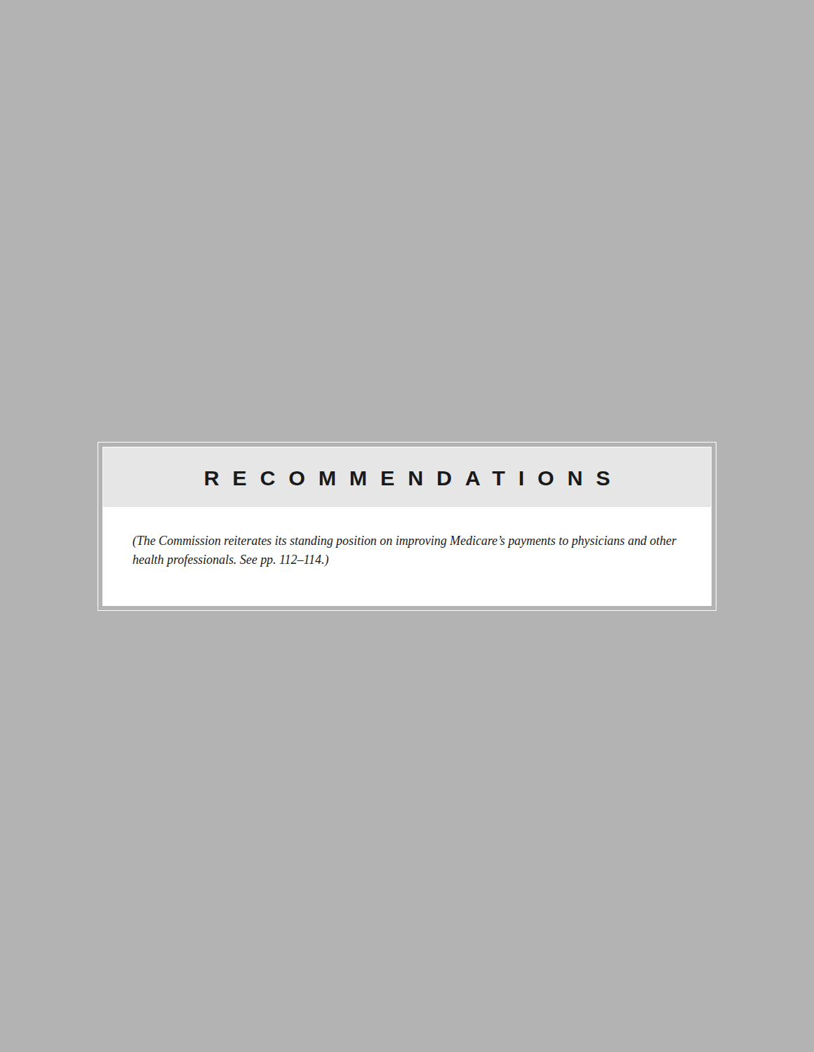RECOMMENDATIONS
(The Commission reiterates its standing position on improving Medicare’s payments to physicians and other health professionals. See pp. 112–114.)